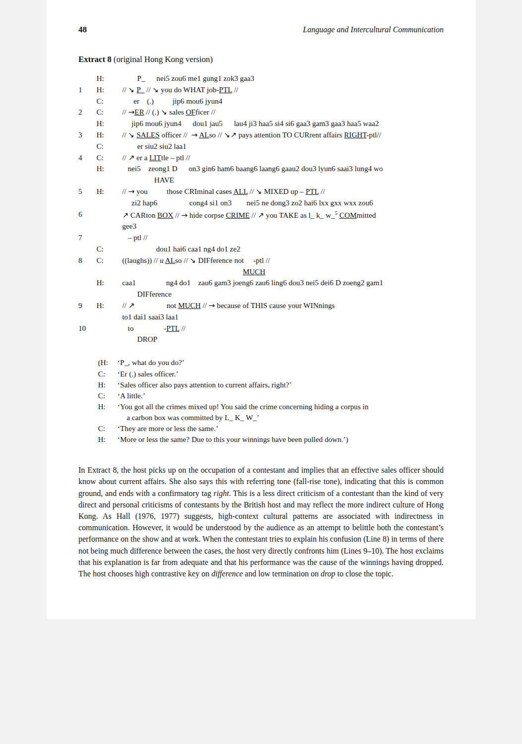48 Language and Intercultural Communication
Extract 8 (original Hong Kong version)
H: P_ nei5 zou6 me1 gung1 zok3 gaa3
1 H: // ↘ P_ // ↘ you do WHAT job-PTL //
C: er (.) jip6 mou6 jyun4
2 C: // →ER // (.) ↘ sales OFficer //
H: jip6 mou6 jyun4 dou1 jau5 lau4 ji3 haa5 si4 si6 gaa3 gam3 gaa3 haa5 waa2
3 H: // ↘ SALES officer // → ALso // ↘↗ pays attention TO CURrent affairs RIGHT-ptl//
C: er siu2 siu2 laa1
4 C: // ↗ er a LITtle – ptl //
H: nei5 zeong1 D on3 gin6 ham6 baang6 laang6 gaau2 dou3 lyun6 saai3 lung4 wo
HAVE
5 H: // → you those CRIminal cases ALL // ↘ MIXED up – PTL //
zi2 hap6 cong4 si1 on3 nei5 ne dong3 zo2 hai6 lxx gxx wxx zou6
6 ↗ CARton BOX // → hide corpse CRIME // ↗ you TAKE as l_ k_ w_5 COMmitted
gee3
7 – ptl //
C: dou1 hai6 caa1 ng4 do1 ze2
8 C: ((laughs)) // u ALso // ↘ DIFference not -ptl //
MUCH
H: caa1 ng4 do1 zau6 gam3 joeng6 zau6 ling6 dou3 nei5 dei6 D zoeng2 gam1
DIFference
9 H: // ↗ not MUCH // → because of THIS cause your WINnings
to1 dai1 saai3 laa1
10 to -PTL //
DROP
(H:‘P_, what do you do?’
C:‘Er (.) sales officer.’
H:‘Sales officer also pays attention to current affairs, right?’
C:‘A little.’
H:‘You got all the crimes mixed up! You said the crime concerning hiding a corpus ina carbon box was committed by L_ K_ W_’
C:‘They are more or less the same.’
H:‘More or less the same? Due to this your winnings have been pulled down.’)
In Extract 8, the host picks up on the occupation of a contestant and implies that an effective sales officer should know about current affairs. She also says this with referring tone (fall-rise tone), indicating that this is common ground, and ends with a confirmatory tag right. This is a less direct criticism of a contestant than the kind of very direct and personal criticisms of contestants by the British host and may reflect the more indirect culture of Hong Kong. As Hall (1976, 1977) suggests, high-context cultural patterns are associated with indirectness in communication. However, it would be understood by the audience as an attempt to belittle both the contestant’s performance on the show and at work. When the contestant tries to explain his confusion (Line 8) in terms of there not being much difference between the cases, the host very directly confronts him (Lines 9–10). The host exclaims that his explanation is far from adequate and that his performance was the cause of the winnings having dropped. The host chooses high contrastive key on difference and low termination on drop to close the topic.